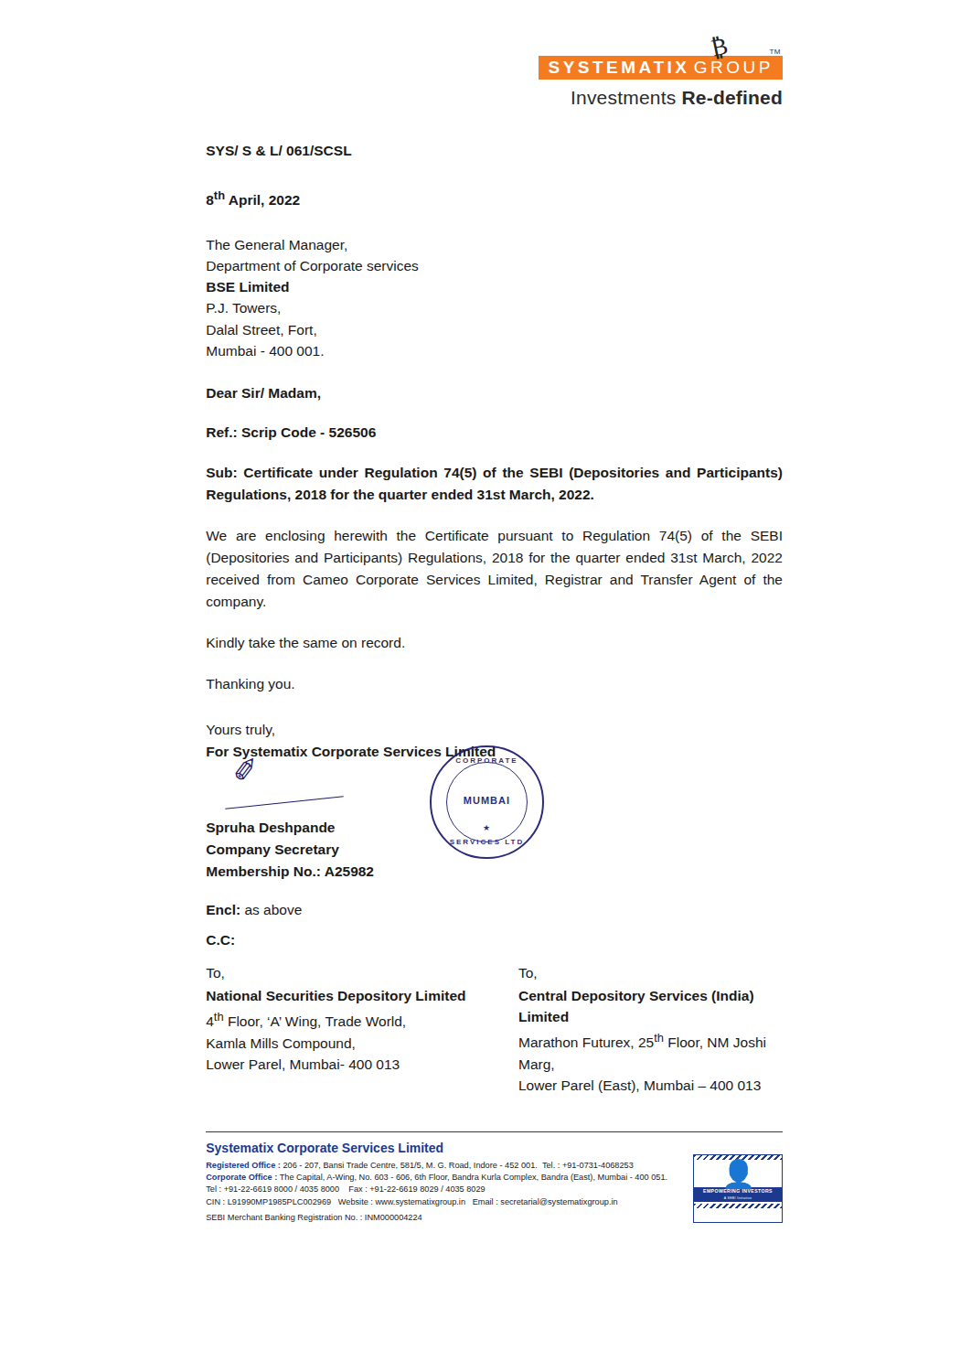₿ TM
SYSTEMATIX GROUP
Investments Re-defined
SYS/ S & L/ 061/SCSL
8th April, 2022
The General Manager,
Department of Corporate services
BSE Limited
P.J. Towers,
Dalal Street, Fort,
Mumbai - 400 001.
Dear Sir/ Madam,
Ref.: Scrip Code - 526506
Sub: Certificate under Regulation 74(5) of the SEBI (Depositories and Participants) Regulations, 2018 for the quarter ended 31st March, 2022.
We are enclosing herewith the Certificate pursuant to Regulation 74(5) of the SEBI (Depositories and Participants) Regulations, 2018 for the quarter ended 31st March, 2022 received from Cameo Corporate Services Limited, Registrar and Transfer Agent of the company.
Kindly take the same on record.
Thanking you.
Yours truly,
For Systematix Corporate Services Limited
   
✐
CORPORATE
MUMBAI
★
SERVICES LTD
Spruha Deshpande
Company Secretary
Membership No.: A25982
Encl: as above
C.C:
To,
National Securities Depository Limited
4th Floor, ‘A’ Wing, Trade World,
Kamla Mills Compound,
Lower Parel, Mumbai- 400 013
To,
Central Depository Services (India) Limited
Marathon Futurex, 25th Floor, NM Joshi Marg,
Lower Parel (East), Mumbai – 400 013
Systematix Corporate Services Limited
Registered Office : 206 - 207, Bansi Trade Centre, 581/5, M. G. Road, Indore - 452 001. Tel. : +91-0731-4068253
Corporate Office : The Capital, A-Wing, No. 603 - 606, 6th Floor, Bandra Kurla Complex, Bandra (East), Mumbai - 400 051.
Tel : +91-22-6619 8000 / 4035 8000 Fax : +91-22-6619 8029 / 4035 8029
CIN : L91990MP1985PLC002969 Website : www.systematixgroup.in Email : secretarial@systematixgroup.in
SEBI Merchant Banking Registration No. : INM000004224
👤
EMPOWERING INVESTORS
A SEBI Initiative